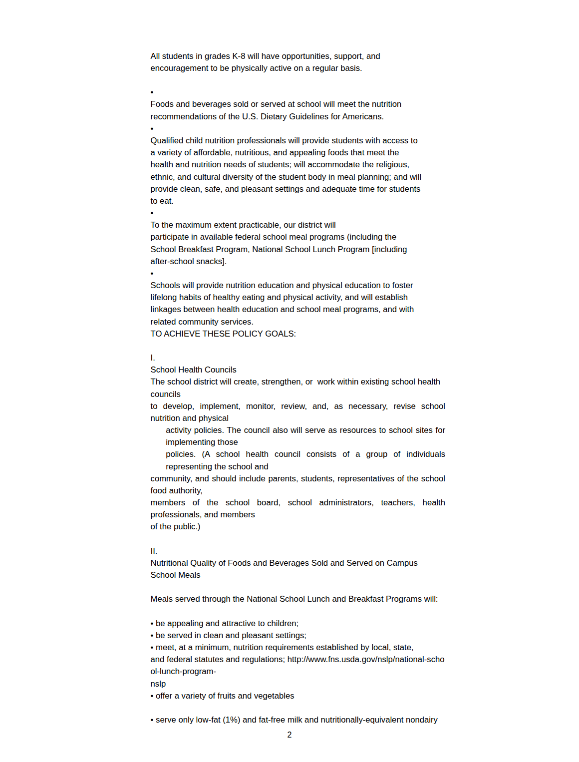All students in grades K-8 will have opportunities, support, and
encouragement to be physically active on a regular basis.
•
Foods and beverages sold or served at school will meet the nutrition
recommendations of the U.S. Dietary Guidelines for Americans.
•
Qualified child nutrition professionals will provide students with access to
a variety of affordable, nutritious, and appealing foods that meet the
health and nutrition needs of students; will accommodate the religious,
ethnic, and cultural diversity of the student body in meal planning; and will
provide clean, safe, and pleasant settings and adequate time for students
to eat.
•
To the maximum extent practicable, our district will
participate in available federal school meal programs (including the
School Breakfast Program, National School Lunch Program [including
after-school snacks].
•
Schools will provide nutrition education and physical education to foster
lifelong habits of healthy eating and physical activity, and will establish
linkages between health education and school meal programs, and with
related community services.
TO ACHIEVE THESE POLICY GOALS:
I.
School Health Councils
The school district will create, strengthen, or work within existing school health councils
to develop, implement, monitor, review, and, as necessary, revise school nutrition and physical
activity policies. The council also will serve as resources to school sites for implementing those
policies. (A school health council consists of a group of individuals representing the school and
community, and should include parents, students, representatives of the school food authority,
members of the school board, school administrators, teachers, health professionals, and members
of the public.)
II.
Nutritional Quality of Foods and Beverages Sold and Served on Campus School Meals
Meals served through the National School Lunch and Breakfast Programs will:
• be appealing and attractive to children;
• be served in clean and pleasant settings;
• meet, at a minimum, nutrition requirements established by local, state,
and federal statutes and regulations; http://www.fns.usda.gov/nslp/national-school-lunch-program-
nslp
• offer a variety of fruits and vegetables
• serve only low-fat (1%) and fat-free milk and nutritionally-equivalent nondairy
2